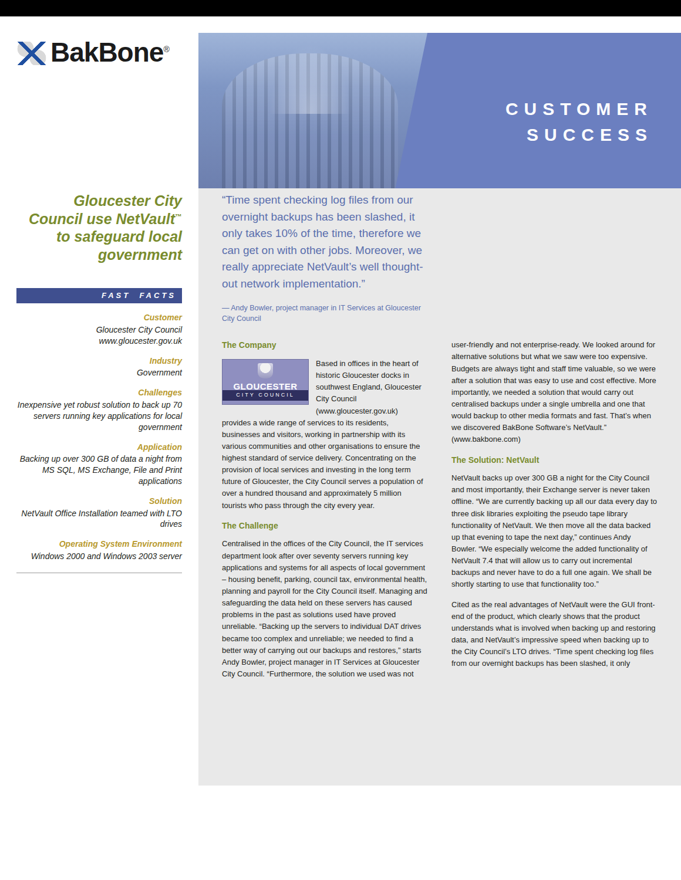BakBone®
Customer
Success
Gloucester City Council use NetVault™ to safeguard local government
FAST FACTS
Customer
Gloucester City Council
www.gloucester.gov.uk
Industry
Government
Challenges
Inexpensive yet robust solution to back up 70 servers running key applications for local government
Application
Backing up over 300 GB of data a night from MS SQL, MS Exchange, File and Print applications
Solution
NetVault Office Installation teamed with LTO drives
Operating System Environment
Windows 2000 and Windows 2003 server
“Time spent checking log files from our overnight backups has been slashed, it only takes 10% of the time, therefore we can get on with other jobs. Moreover, we really appreciate NetVault’s well thought-out network implementation.”
— Andy Bowler, project manager in IT Services at Gloucester City Council
The Company
GLOUCESTER
CITY COUNCIL
Based in offices in the heart of historic Gloucester docks in southwest England, Gloucester City Council (www.gloucester.gov.uk) provides a wide range of services to its residents, businesses and visitors, working in partnership with its various communities and other organisations to ensure the highest standard of service delivery. Concentrating on the provision of local services and investing in the long term future of Gloucester, the City Council serves a population of over a hundred thousand and approximately 5 million tourists who pass through the city every year.
The Challenge
Centralised in the offices of the City Council, the IT services department look after over seventy servers running key applications and systems for all aspects of local government – housing benefit, parking, council tax, environmental health, planning and payroll for the City Council itself. Managing and safeguarding the data held on these servers has caused problems in the past as solutions used have proved unreliable. “Backing up the servers to individual DAT drives became too complex and unreliable; we needed to find a better way of carrying out our backups and restores,” starts Andy Bowler, project manager in IT Services at Gloucester City Council. “Furthermore, the solution we used was not user-friendly and not enterprise-ready. We looked around for alternative solutions but what we saw were too expensive. Budgets are always tight and staff time valuable, so we were after a solution that was easy to use and cost effective. More importantly, we needed a solution that would carry out centralised backups under a single umbrella and one that would backup to other media formats and fast. That’s when we discovered BakBone Software’s NetVault.” (www.bakbone.com)
The Solution: NetVault
NetVault backs up over 300 GB a night for the City Council and most importantly, their Exchange server is never taken offline. “We are currently backing up all our data every day to three disk libraries exploiting the pseudo tape library functionality of NetVault. We then move all the data backed up that evening to tape the next day,” continues Andy Bowler. “We especially welcome the added functionality of NetVault 7.4 that will allow us to carry out incremental backups and never have to do a full one again. We shall be shortly starting to use that functionality too.”
Cited as the real advantages of NetVault were the GUI front-end of the product, which clearly shows that the product understands what is involved when backing up and restoring data, and NetVault’s impressive speed when backing up to the City Council’s LTO drives. “Time spent checking log files from our overnight backups has been slashed, it only